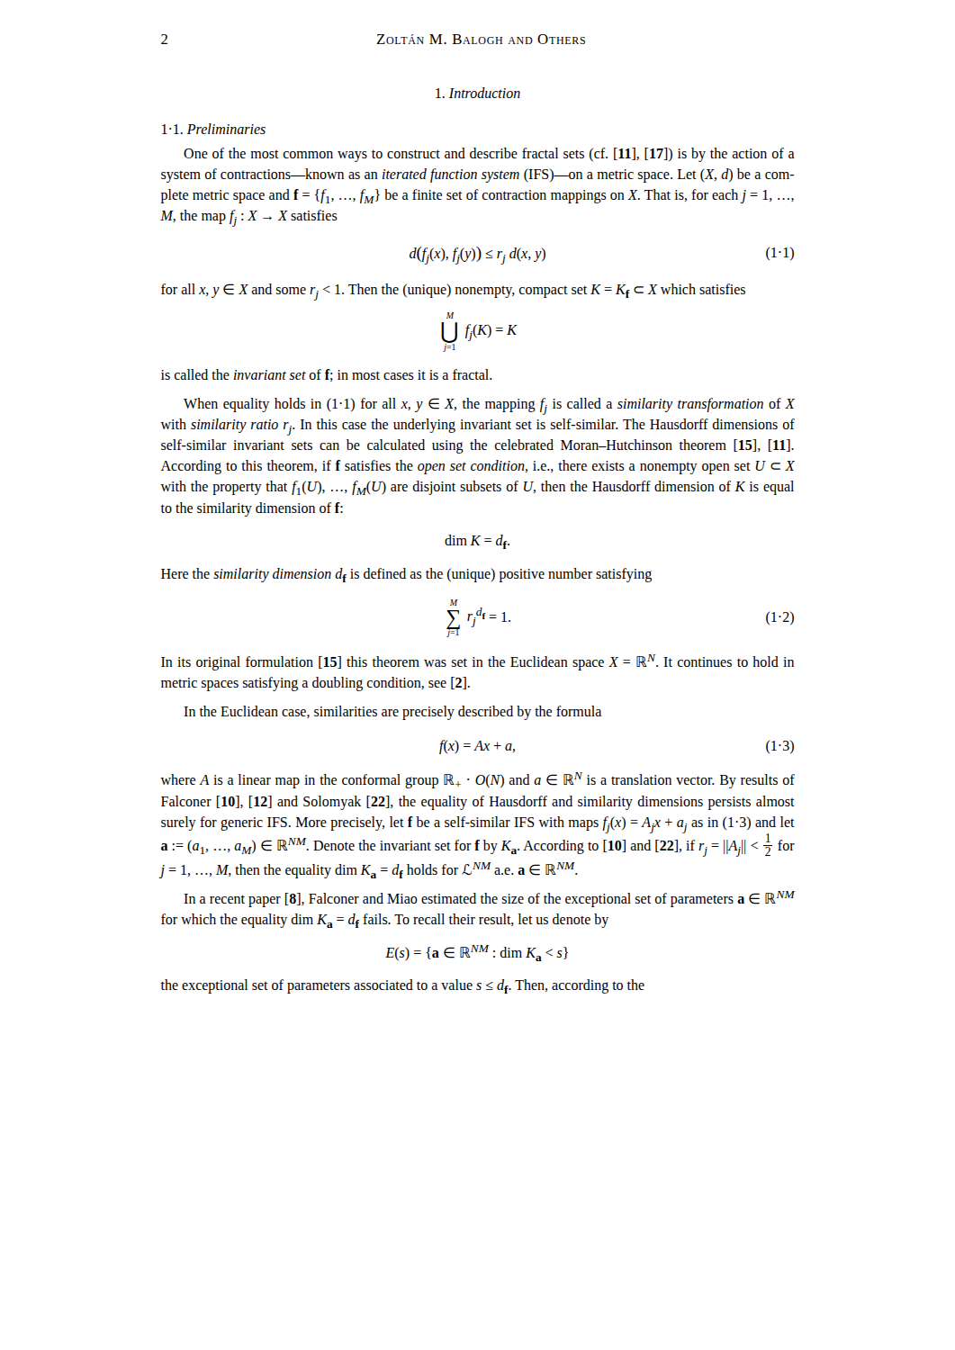2 Zoltán M. Balogh and Others
1. Introduction
1·1. Preliminaries
One of the most common ways to construct and describe fractal sets (cf. [11], [17]) is by the action of a system of contractions—known as an iterated function system (IFS)—on a metric space. Let (X, d) be a complete metric space and f = {f1, …, fM} be a finite set of contraction mappings on X. That is, for each j = 1, …, M, the map fj : X → X satisfies
d(fj(x), fj(y)) ≤ rj d(x, y) (1·1)
for all x, y ∈ X and some rj < 1. Then the (unique) nonempty, compact set K = Kf ⊂ X which satisfies
M⋃j=1 fj(K) = K
is called the invariant set of f; in most cases it is a fractal.
When equality holds in (1·1) for all x, y ∈ X, the mapping fj is called a similarity transformation of X with similarity ratio rj. In this case the underlying invariant set is self-similar. The Hausdorff dimensions of self-similar invariant sets can be calculated using the celebrated Moran–Hutchinson theorem [15], [11]. According to this theorem, if f satisfies the open set condition, i.e., there exists a nonempty open set U ⊂ X with the property that f1(U), …, fM(U) are disjoint subsets of U, then the Hausdorff dimension of K is equal to the similarity dimension of f:
dim K = df.
Here the similarity dimension df is defined as the (unique) positive number satisfying
M∑j=1 rjdf = 1. (1·2)
In its original formulation [15] this theorem was set in the Euclidean space X = ℝN. It continues to hold in metric spaces satisfying a doubling condition, see [2].
In the Euclidean case, similarities are precisely described by the formula
f(x) = Ax + a, (1·3)
where A is a linear map in the conformal group ℝ+ · O(N) and a ∈ ℝN is a translation vector. By results of Falconer [10], [12] and Solomyak [22], the equality of Hausdorff and similarity dimensions persists almost surely for generic IFS. More precisely, let f be a self-similar IFS with maps fj(x) = Ajx + aj as in (1·3) and let a := (a1, …, aM) ∈ ℝNM. Denote the invariant set for f by Ka. According to [10] and [22], if rj = ||Aj|| < 12 for j = 1, …, M, then the equality dim Ka = df holds for ℒNM a.e. a ∈ ℝNM.
In a recent paper [8], Falconer and Miao estimated the size of the exceptional set of parameters a ∈ ℝNM for which the equality dim Ka = df fails. To recall their result, let us denote by
E(s) = {a ∈ ℝNM : dim Ka < s}
the exceptional set of parameters associated to a value s ≤ df. Then, according to the